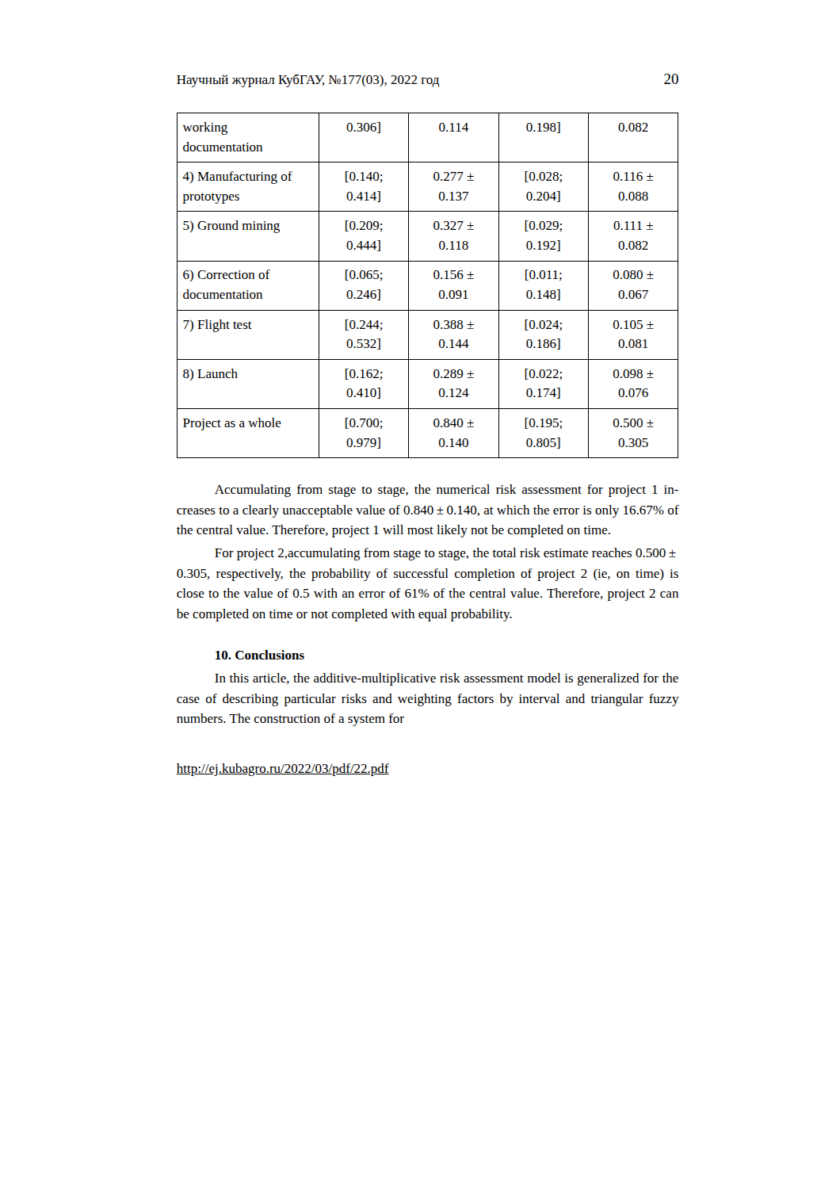Научный журнал КубГАУ, №177(03), 2022 год
20
| working documentation | 0.306] | 0.114 | 0.198] | 0.082 |
| 4) Manufacturing of prototypes | [0.140; 0.414] | 0.277 ± 0.137 | [0.028; 0.204] | 0.116 ± 0.088 |
| 5) Ground mining | [0.209; 0.444] | 0.327 ± 0.118 | [0.029; 0.192] | 0.111 ± 0.082 |
| 6) Correction of documentation | [0.065; 0.246] | 0.156 ± 0.091 | [0.011; 0.148] | 0.080 ± 0.067 |
| 7) Flight test | [0.244; 0.532] | 0.388 ± 0.144 | [0.024; 0.186] | 0.105 ± 0.081 |
| 8) Launch | [0.162; 0.410] | 0.289 ± 0.124 | [0.022; 0.174] | 0.098 ± 0.076 |
| Project as a whole | [0.700; 0.979] | 0.840 ± 0.140 | [0.195; 0.805] | 0.500 ± 0.305 |
Accumulating from stage to stage, the numerical risk assessment for project 1 increases to a clearly unacceptable value of 0.840 ± 0.140, at which the error is only 16.67% of the central value. Therefore, project 1 will most likely not be completed on time.
For project 2,accumulating from stage to stage, the total risk estimate reaches 0.500 ± 0.305, respectively, the probability of successful completion of project 2 (ie, on time) is close to the value of 0.5 with an error of 61% of the central value. Therefore, project 2 can be completed on time or not completed with equal probability.
10. Conclusions
In this article, the additive-multiplicative risk assessment model is generalized for the case of describing particular risks and weighting factors by interval and triangular fuzzy numbers. The construction of a system for
http://ej.kubagro.ru/2022/03/pdf/22.pdf